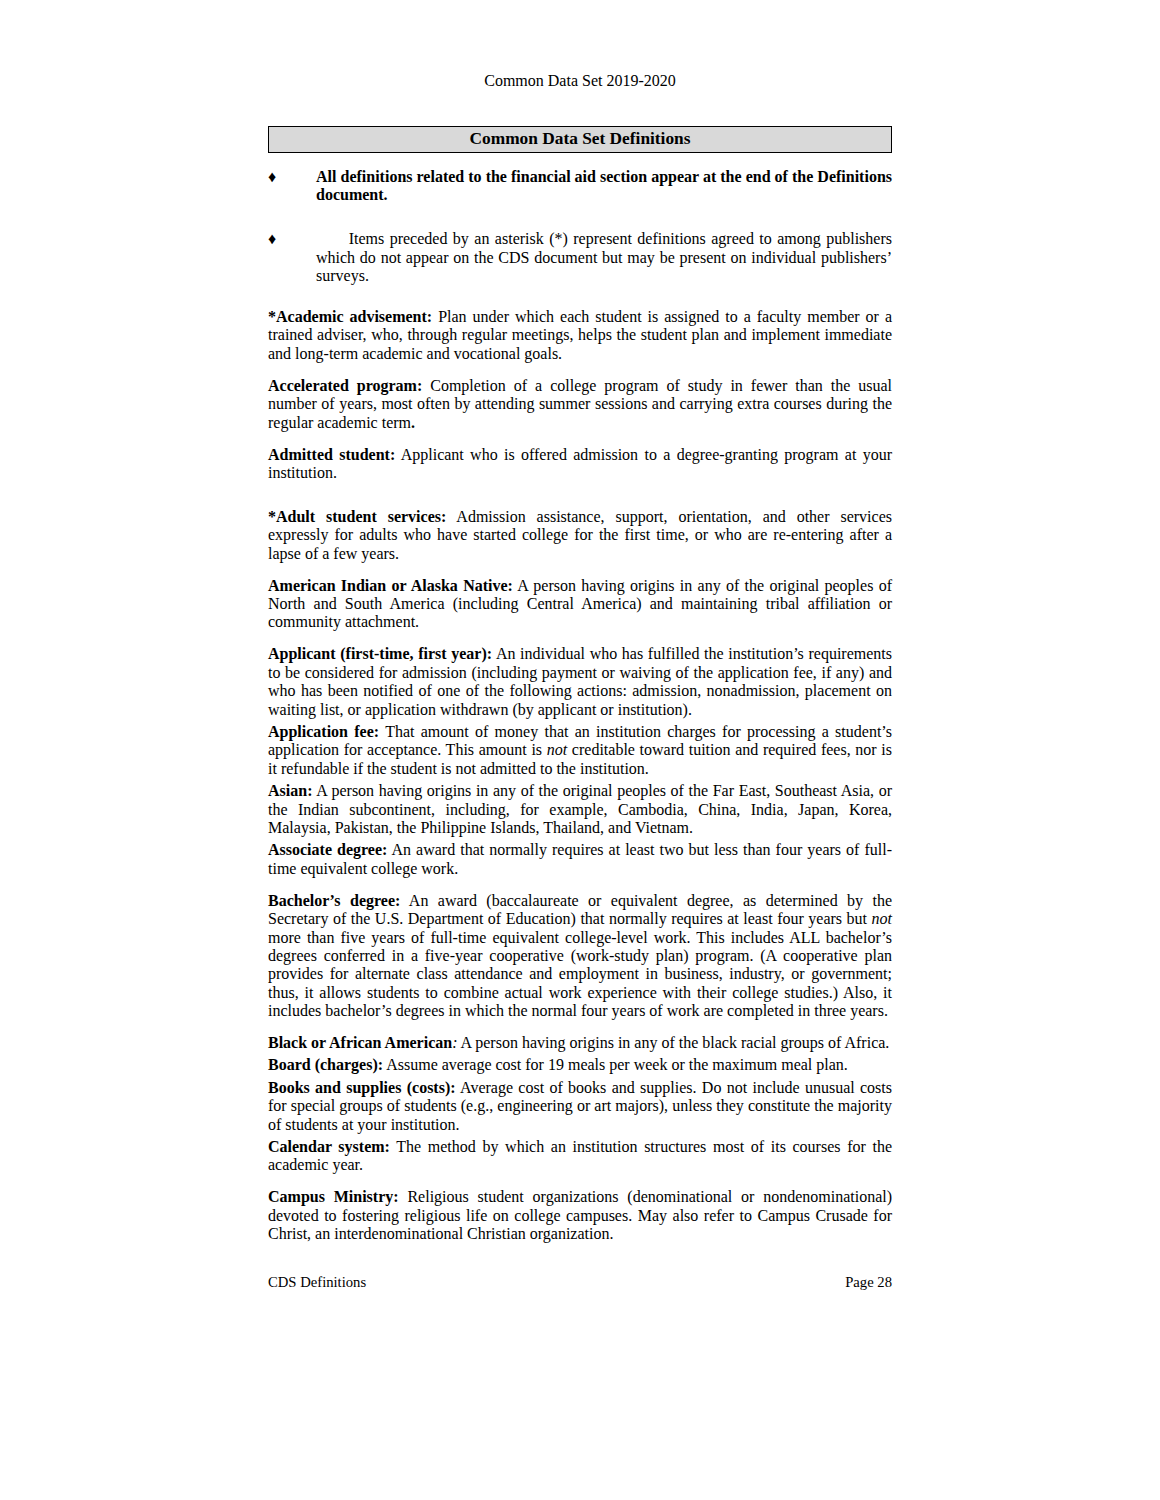Common Data Set 2019-2020
Common Data Set Definitions
♦All definitions related to the financial aid section appear at the end of the Definitions document.
♦ Items preceded by an asterisk (*) represent definitions agreed to among publishers which do not appear on the CDS document but may be present on individual publishers’ surveys.
*Academic advisement: Plan under which each student is assigned to a faculty member or a trained adviser, who, through regular meetings, helps the student plan and implement immediate and long-term academic and vocational goals.
Accelerated program: Completion of a college program of study in fewer than the usual number of years, most often by attending summer sessions and carrying extra courses during the regular academic term.
Admitted student: Applicant who is offered admission to a degree-granting program at your institution.
*Adult student services: Admission assistance, support, orientation, and other services expressly for adults who have started college for the first time, or who are re-entering after a lapse of a few years.
American Indian or Alaska Native: A person having origins in any of the original peoples of North and South America (including Central America) and maintaining tribal affiliation or community attachment.
Applicant (first-time, first year): An individual who has fulfilled the institution’s requirements to be considered for admission (including payment or waiving of the application fee, if any) and who has been notified of one of the following actions: admission, nonadmission, placement on waiting list, or application withdrawn (by applicant or institution).
Application fee: That amount of money that an institution charges for processing a student’s application for acceptance. This amount is not creditable toward tuition and required fees, nor is it refundable if the student is not admitted to the institution.
Asian: A person having origins in any of the original peoples of the Far East, Southeast Asia, or the Indian subcontinent, including, for example, Cambodia, China, India, Japan, Korea, Malaysia, Pakistan, the Philippine Islands, Thailand, and Vietnam.
Associate degree: An award that normally requires at least two but less than four years of full-time equivalent college work.
Bachelor’s degree: An award (baccalaureate or equivalent degree, as determined by the Secretary of the U.S. Department of Education) that normally requires at least four years but not more than five years of full-time equivalent college-level work. This includes ALL bachelor’s degrees conferred in a five-year cooperative (work-study plan) program. (A cooperative plan provides for alternate class attendance and employment in business, industry, or government; thus, it allows students to combine actual work experience with their college studies.) Also, it includes bachelor’s degrees in which the normal four years of work are completed in three years.
Black or African American: A person having origins in any of the black racial groups of Africa.
Board (charges): Assume average cost for 19 meals per week or the maximum meal plan.
Books and supplies (costs): Average cost of books and supplies. Do not include unusual costs for special groups of students (e.g., engineering or art majors), unless they constitute the majority of students at your institution.
Calendar system: The method by which an institution structures most of its courses for the academic year.
Campus Ministry: Religious student organizations (denominational or nondenominational) devoted to fostering religious life on college campuses. May also refer to Campus Crusade for Christ, an interdenominational Christian organization.
CDS Definitions Page 28